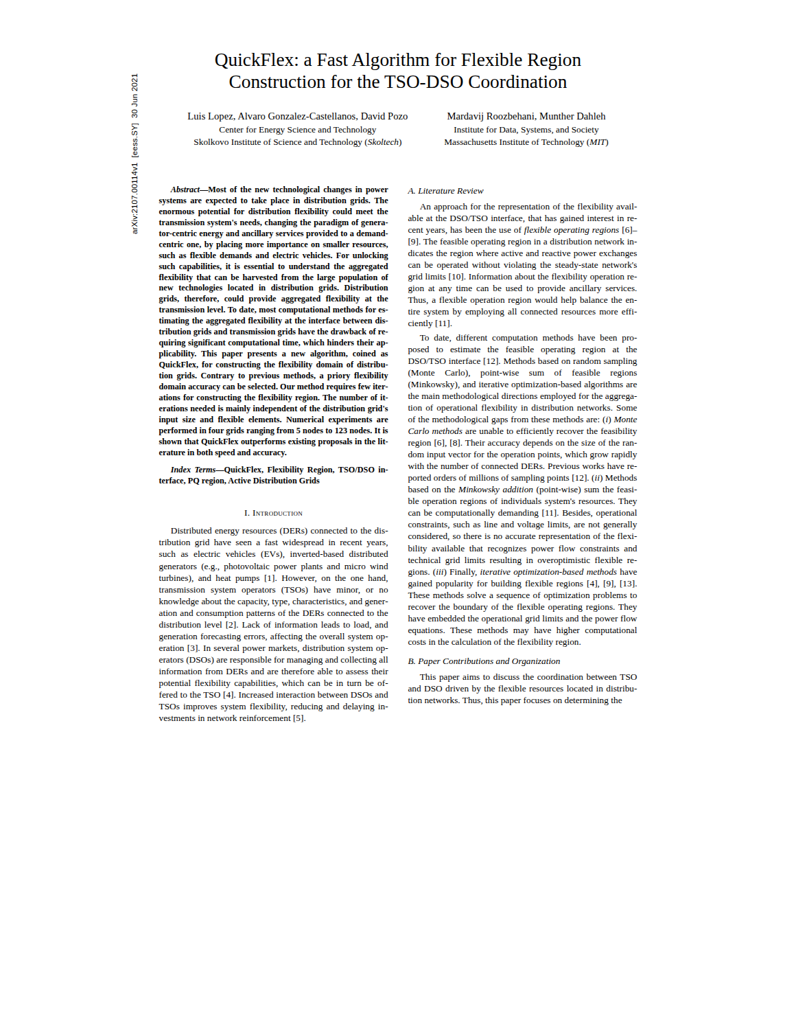arXiv:2107.00114v1 [eess.SY] 30 Jun 2021
QuickFlex: a Fast Algorithm for Flexible Region
Construction for the TSO-DSO Coordination
Luis Lopez, Alvaro Gonzalez-Castellanos, David Pozo
Center for Energy Science and Technology
Skolkovo Institute of Science and Technology (Skoltech)
Mardavij Roozbehani, Munther Dahleh
Institute for Data, Systems, and Society
Massachusetts Institute of Technology (MIT)
Abstract—Most of the new technological changes in power systems are expected to take place in distribution grids. The enormous potential for distribution flexibility could meet the transmission system's needs, changing the paradigm of generator-centric energy and ancillary services provided to a demand-centric one, by placing more importance on smaller resources, such as flexible demands and electric vehicles. For unlocking such capabilities, it is essential to understand the aggregated flexibility that can be harvested from the large population of new technologies located in distribution grids. Distribution grids, therefore, could provide aggregated flexibility at the transmission level. To date, most computational methods for estimating the aggregated flexibility at the interface between distribution grids and transmission grids have the drawback of requiring significant computational time, which hinders their applicability. This paper presents a new algorithm, coined as QuickFlex, for constructing the flexibility domain of distribution grids. Contrary to previous methods, a priory flexibility domain accuracy can be selected. Our method requires few iterations for constructing the flexibility region. The number of iterations needed is mainly independent of the distribution grid's input size and flexible elements. Numerical experiments are performed in four grids ranging from 5 nodes to 123 nodes. It is shown that QuickFlex outperforms existing proposals in the literature in both speed and accuracy.
Index Terms—QuickFlex, Flexibility Region, TSO/DSO interface, PQ region, Active Distribution Grids
I. Introduction
Distributed energy resources (DERs) connected to the distribution grid have seen a fast widespread in recent years, such as electric vehicles (EVs), inverted-based distributed generators (e.g., photovoltaic power plants and micro wind turbines), and heat pumps [1]. However, on the one hand, transmission system operators (TSOs) have minor, or no knowledge about the capacity, type, characteristics, and generation and consumption patterns of the DERs connected to the distribution level [2]. Lack of information leads to load, and generation forecasting errors, affecting the overall system operation [3]. In several power markets, distribution system operators (DSOs) are responsible for managing and collecting all information from DERs and are therefore able to assess their potential flexibility capabilities, which can be in turn be offered to the TSO [4]. Increased interaction between DSOs and TSOs improves system flexibility, reducing and delaying investments in network reinforcement [5].
A. Literature Review
An approach for the representation of the flexibility available at the DSO/TSO interface, that has gained interest in recent years, has been the use of flexible operating regions [6]–[9]. The feasible operating region in a distribution network indicates the region where active and reactive power exchanges can be operated without violating the steady-state network's grid limits [10]. Information about the flexibility operation region at any time can be used to provide ancillary services. Thus, a flexible operation region would help balance the entire system by employing all connected resources more efficiently [11].
To date, different computation methods have been proposed to estimate the feasible operating region at the DSO/TSO interface [12]. Methods based on random sampling (Monte Carlo), point-wise sum of feasible regions (Minkowsky), and iterative optimization-based algorithms are the main methodological directions employed for the aggregation of operational flexibility in distribution networks. Some of the methodological gaps from these methods are: (i) Monte Carlo methods are unable to efficiently recover the feasibility region [6], [8]. Their accuracy depends on the size of the random input vector for the operation points, which grow rapidly with the number of connected DERs. Previous works have reported orders of millions of sampling points [12]. (ii) Methods based on the Minkowsky addition (point-wise) sum the feasible operation regions of individuals system's resources. They can be computationally demanding [11]. Besides, operational constraints, such as line and voltage limits, are not generally considered, so there is no accurate representation of the flexibility available that recognizes power flow constraints and technical grid limits resulting in overoptimistic flexible regions. (iii) Finally, iterative optimization-based methods have gained popularity for building flexible regions [4], [9], [13]. These methods solve a sequence of optimization problems to recover the boundary of the flexible operating regions. They have embedded the operational grid limits and the power flow equations. These methods may have higher computational costs in the calculation of the flexibility region.
B. Paper Contributions and Organization
This paper aims to discuss the coordination between TSO and DSO driven by the flexible resources located in distribution networks. Thus, this paper focuses on determining the